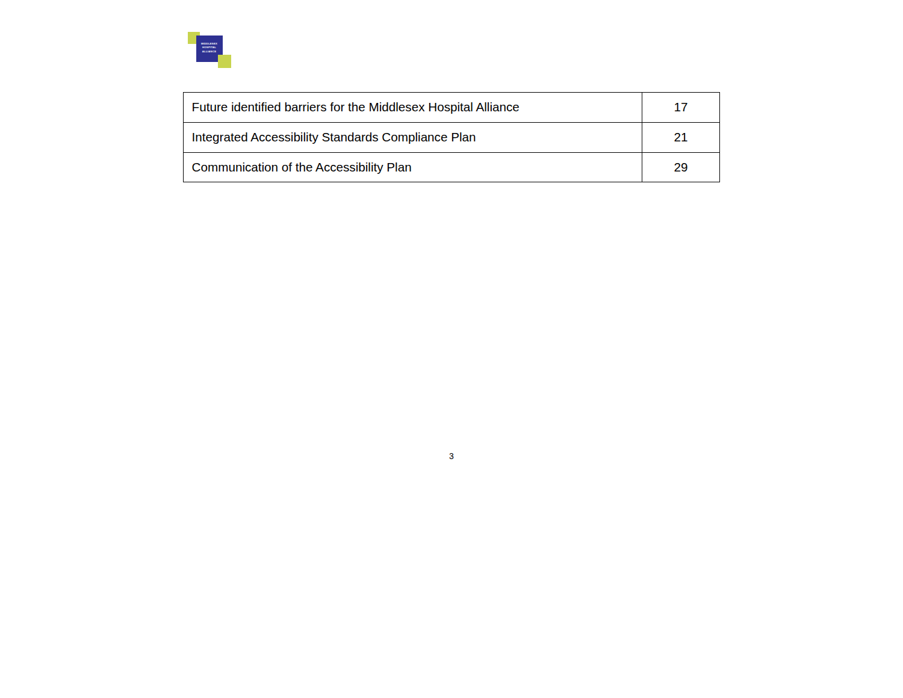MIDDLESEX
HOSPITAL
ALLIANCE
| Future identified barriers for the Middlesex Hospital Alliance | 17 |
| Integrated Accessibility Standards Compliance Plan | 21 |
| Communication of the Accessibility Plan | 29 |
3